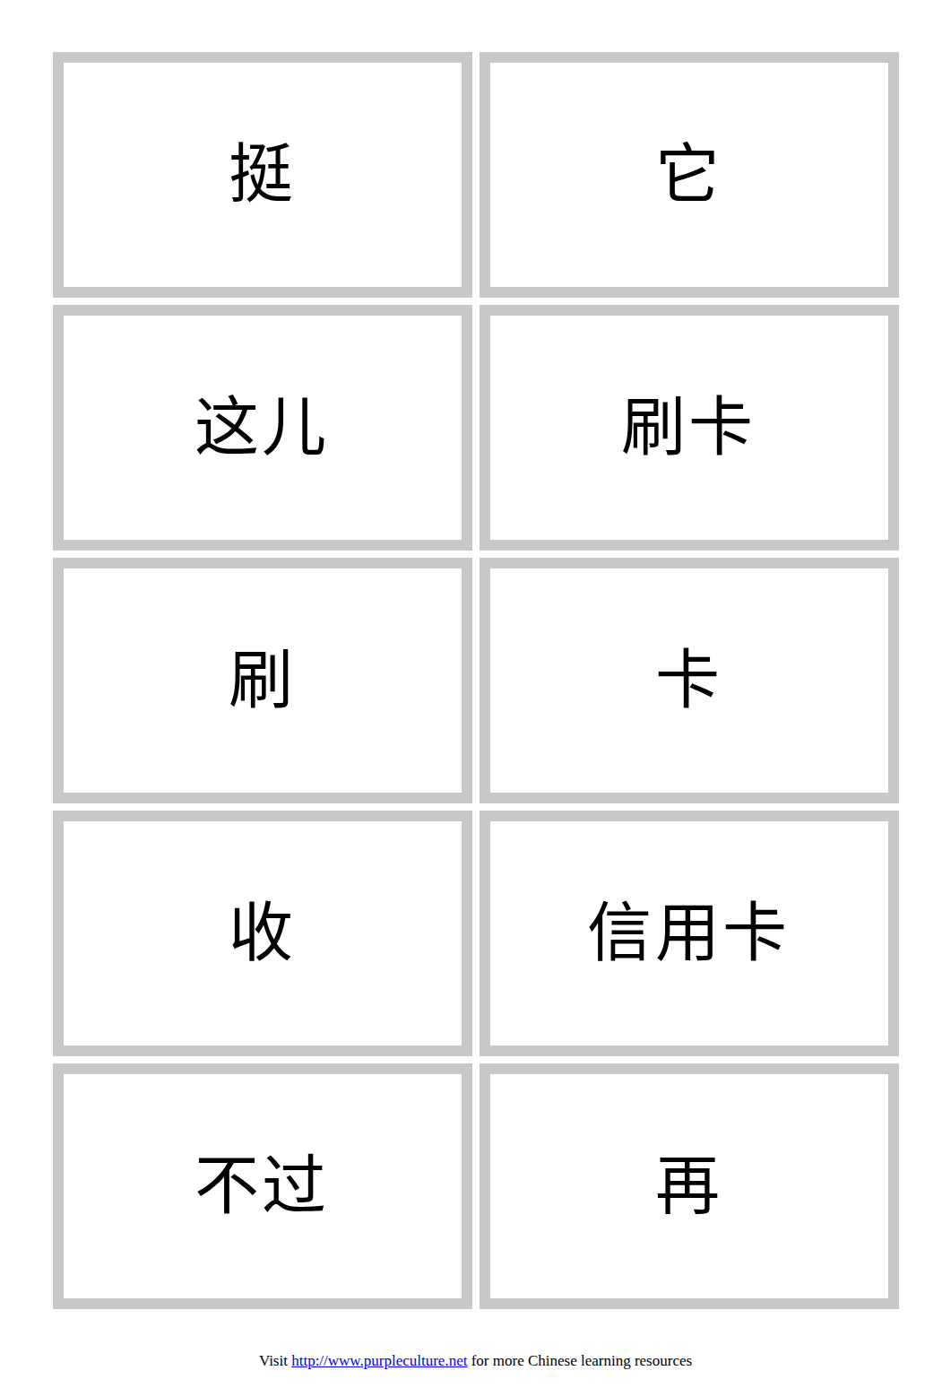| 挺 | 它 |
| 这儿 | 刷卡 |
| 刷 | 卡 |
| 收 | 信用卡 |
| 不过 | 再 |
Visit http://www.purpleculture.net for more Chinese learning resources